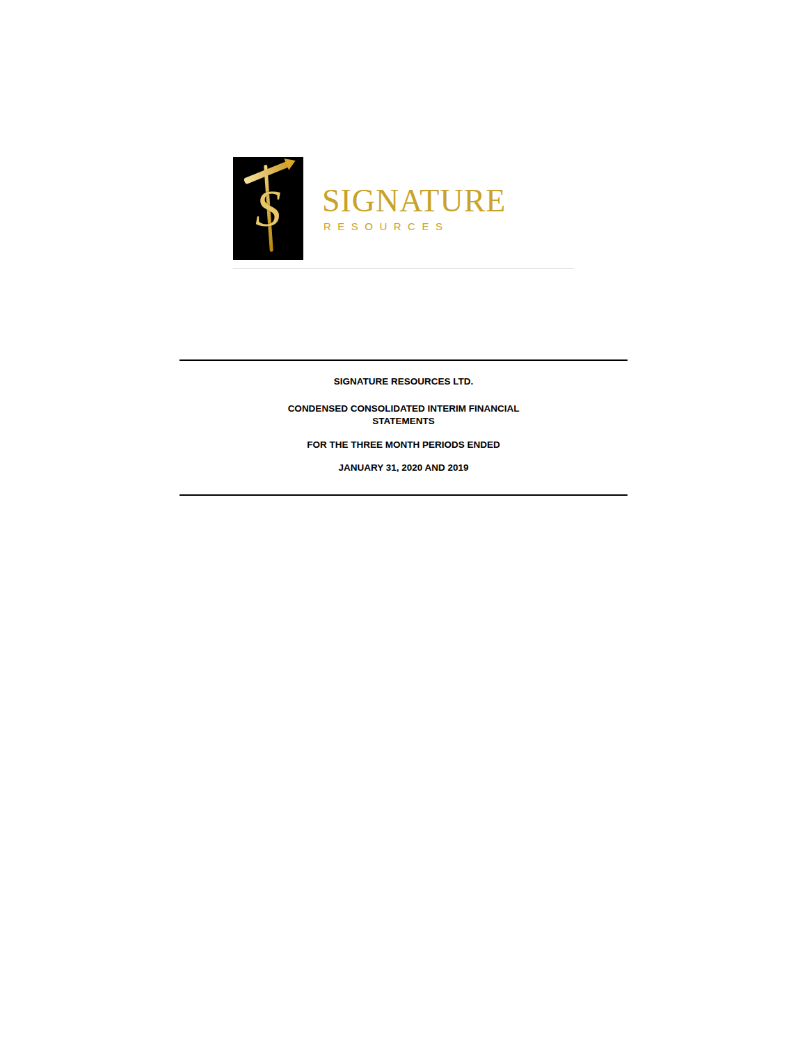S
SIGNATURE
RESOURCES
SIGNATURE RESOURCES LTD.
CONDENSED CONSOLIDATED INTERIM FINANCIAL
STATEMENTS
FOR THE THREE MONTH PERIODS ENDED
JANUARY 31, 2020 AND 2019